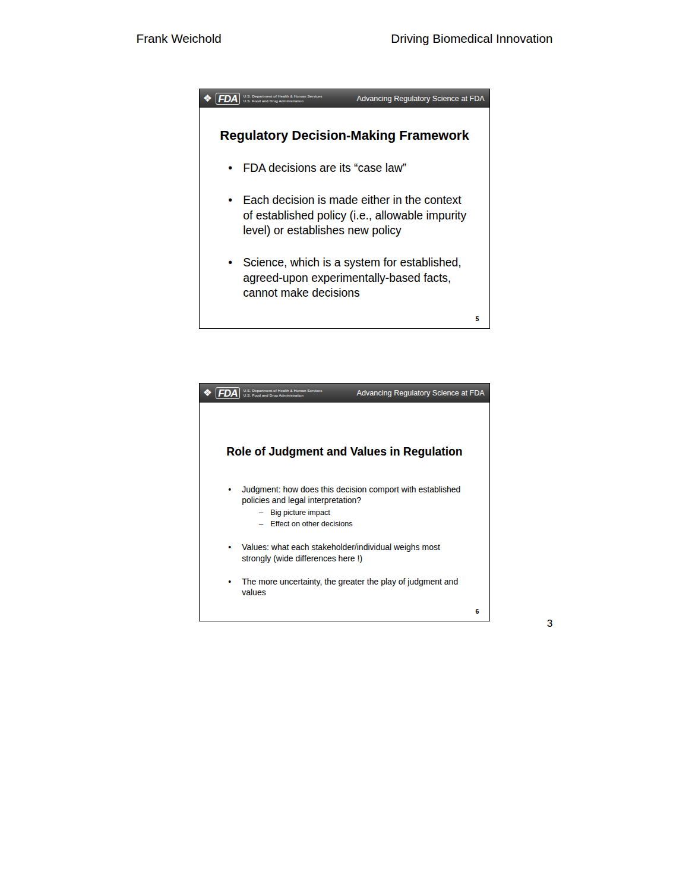Frank Weichold Driving Biomedical Innovation
❖ FDA U.S. Department of Health & Human Services
U.S. Food and Drug Administration
Advancing Regulatory Science at FDA
Regulatory Decision-Making Framework
FDA decisions are its “case law”
Each decision is made either in the context of established policy (i.e., allowable impurity level) or establishes new policy
Science, which is a system for established, agreed-upon experimentally-based facts, cannot make decisions
5
❖ FDA U.S. Department of Health & Human Services
U.S. Food and Drug Administration
Advancing Regulatory Science at FDA
Role of Judgment and Values in Regulation
Judgment: how does this decision comport with established policies and legal interpretation?
Big picture impact
Effect on other decisions
Values: what each stakeholder/individual weighs most strongly (wide differences here !)
The more uncertainty, the greater the play of judgment and values
6
3